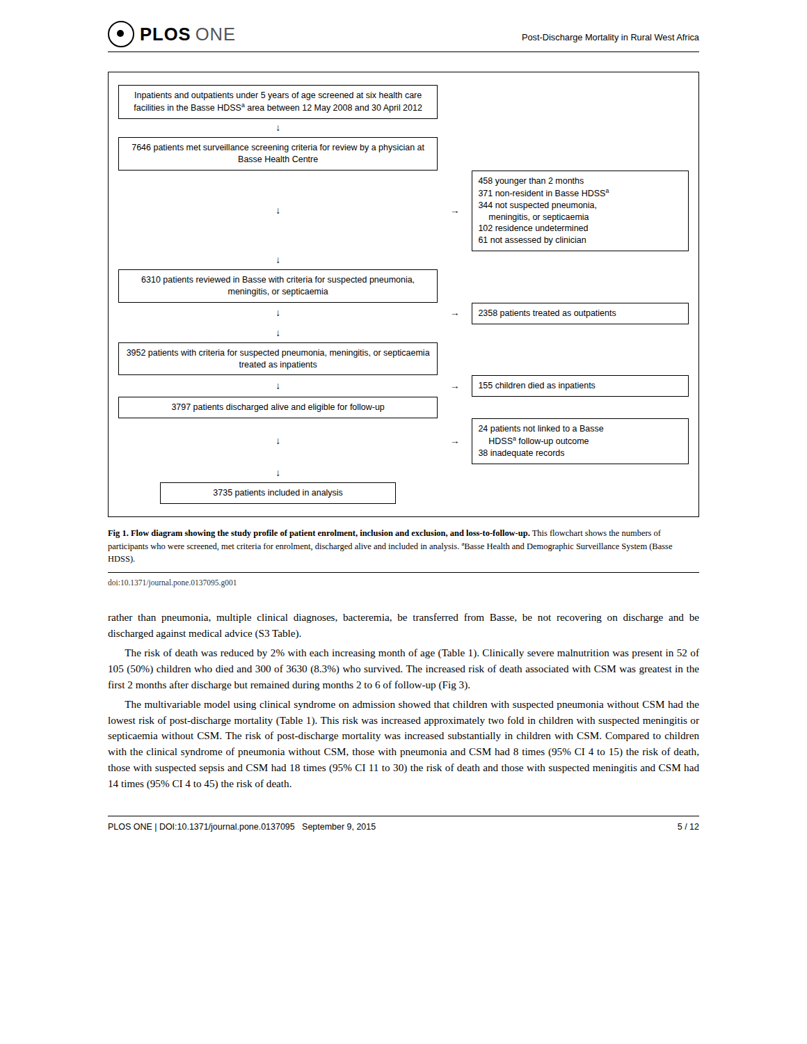PLOS ONE
Post-Discharge Mortality in Rural West Africa
| Inpatients and outpatients under 5 years of age screened at six health care facilities in the Basse HDSS a area between 12 May 2008 and 30 April 2012 | | |
| ↓ | | |
| 7646 patients met surveillance screening criteria for review by a physician at Basse Health Centre | | |
| ↓ | → | 458 younger than 2 months 371 non-resident in Basse HDSS a 344 not suspected pneumonia, meningitis, or septicaemia 102 residence undetermined 61 not assessed by clinician |
| ↓ | | |
| 6310 patients reviewed in Basse with criteria for suspected pneumonia, meningitis, or septicaemia | | |
| ↓ | → | 2358 patients treated as outpatients |
| ↓ | | |
| 3952 patients with criteria for suspected pneumonia, meningitis, or septicaemia treated as inpatients | | |
| ↓ | → | 155 children died as inpatients |
| 3797 patients discharged alive and eligible for follow-up | | |
| ↓ | → | 24 patients not linked to a Basse HDSS a follow-up outcome 38 inadequate records |
| ↓ | | |
| 3735 patients included in analysis | | |
Fig 1. Flow diagram showing the study profile of patient enrolment, inclusion and exclusion, and loss-to-follow-up. This flowchart shows the numbers of participants who were screened, met criteria for enrolment, discharged alive and included in analysis. aBasse Health and Demographic Surveillance System (Basse HDSS).
doi:10.1371/journal.pone.0137095.g001
rather than pneumonia, multiple clinical diagnoses, bacteremia, be transferred from Basse, be not recovering on discharge and be discharged against medical advice (S3 Table).
The risk of death was reduced by 2% with each increasing month of age (Table 1). Clinically severe malnutrition was present in 52 of 105 (50%) children who died and 300 of 3630 (8.3%) who survived. The increased risk of death associated with CSM was greatest in the first 2 months after discharge but remained during months 2 to 6 of follow-up (Fig 3).
The multivariable model using clinical syndrome on admission showed that children with suspected pneumonia without CSM had the lowest risk of post-discharge mortality (Table 1). This risk was increased approximately two fold in children with suspected meningitis or septicaemia without CSM. The risk of post-discharge mortality was increased substantially in children with CSM. Compared to children with the clinical syndrome of pneumonia without CSM, those with pneumonia and CSM had 8 times (95% CI 4 to 15) the risk of death, those with suspected sepsis and CSM had 18 times (95% CI 11 to 30) the risk of death and those with suspected meningitis and CSM had 14 times (95% CI 4 to 45) the risk of death.
PLOS ONE | DOI:10.1371/journal.pone.0137095 September 9, 2015
5 / 12